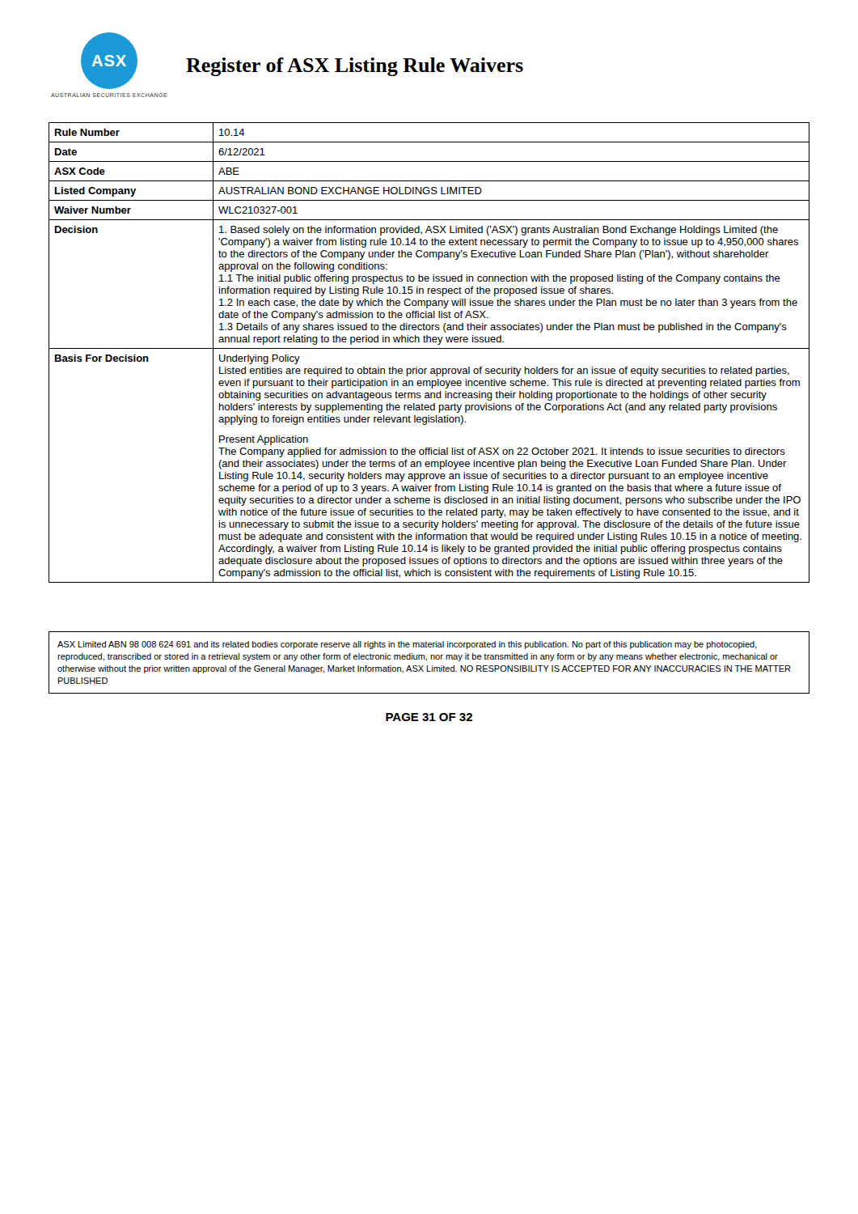AUSTRALIAN SECURITIES EXCHANGE
Register of ASX Listing Rule Waivers
| Rule Number | 10.14 |
| Date | 6/12/2021 |
| ASX Code | ABE |
| Listed Company | AUSTRALIAN BOND EXCHANGE HOLDINGS LIMITED |
| Waiver Number | WLC210327-001 |
| Decision | 1. Based solely on the information provided, ASX Limited ('ASX') grants Australian Bond Exchange Holdings Limited (the 'Company') a waiver from listing rule 10.14 to the extent necessary to permit the Company to to issue up to 4,950,000 shares to the directors of the Company under the Company's Executive Loan Funded Share Plan ('Plan'), without shareholder approval on the following conditions: 1.1 The initial public offering prospectus to be issued in connection with the proposed listing of the Company contains the information required by Listing Rule 10.15 in respect of the proposed issue of shares. 1.2 In each case, the date by which the Company will issue the shares under the Plan must be no later than 3 years from the date of the Company's admission to the official list of ASX. 1.3 Details of any shares issued to the directors (and their associates) under the Plan must be published in the Company's annual report relating to the period in which they were issued. |
| Basis For Decision | Underlying Policy Listed entities are required to obtain the prior approval of security holders for an issue of equity securities to related parties, even if pursuant to their participation in an employee incentive scheme. This rule is directed at preventing related parties from obtaining securities on advantageous terms and increasing their holding proportionate to the holdings of other security holders' interests by supplementing the related party provisions of the Corporations Act (and any related party provisions applying to foreign entities under relevant legislation). Present Application The Company applied for admission to the official list of ASX on 22 October 2021. It intends to issue securities to directors (and their associates) under the terms of an employee incentive plan being the Executive Loan Funded Share Plan. Under Listing Rule 10.14, security holders may approve an issue of securities to a director pursuant to an employee incentive scheme for a period of up to 3 years. A waiver from Listing Rule 10.14 is granted on the basis that where a future issue of equity securities to a director under a scheme is disclosed in an initial listing document, persons who subscribe under the IPO with notice of the future issue of securities to the related party, may be taken effectively to have consented to the issue, and it is unnecessary to submit the issue to a security holders' meeting for approval. The disclosure of the details of the future issue must be adequate and consistent with the information that would be required under Listing Rules 10.15 in a notice of meeting. Accordingly, a waiver from Listing Rule 10.14 is likely to be granted provided the initial public offering prospectus contains adequate disclosure about the proposed issues of options to directors and the options are issued within three years of the Company's admission to the official list, which is consistent with the requirements of Listing Rule 10.15. |
ASX Limited ABN 98 008 624 691 and its related bodies corporate reserve all rights in the material incorporated in this publication. No part of this publication may be photocopied, reproduced, transcribed or stored in a retrieval system or any other form of electronic medium, nor may it be transmitted in any form or by any means whether electronic, mechanical or otherwise without the prior written approval of the General Manager, Market Information, ASX Limited. NO RESPONSIBILITY IS ACCEPTED FOR ANY INACCURACIES IN THE MATTER PUBLISHED
PAGE 31 OF 32